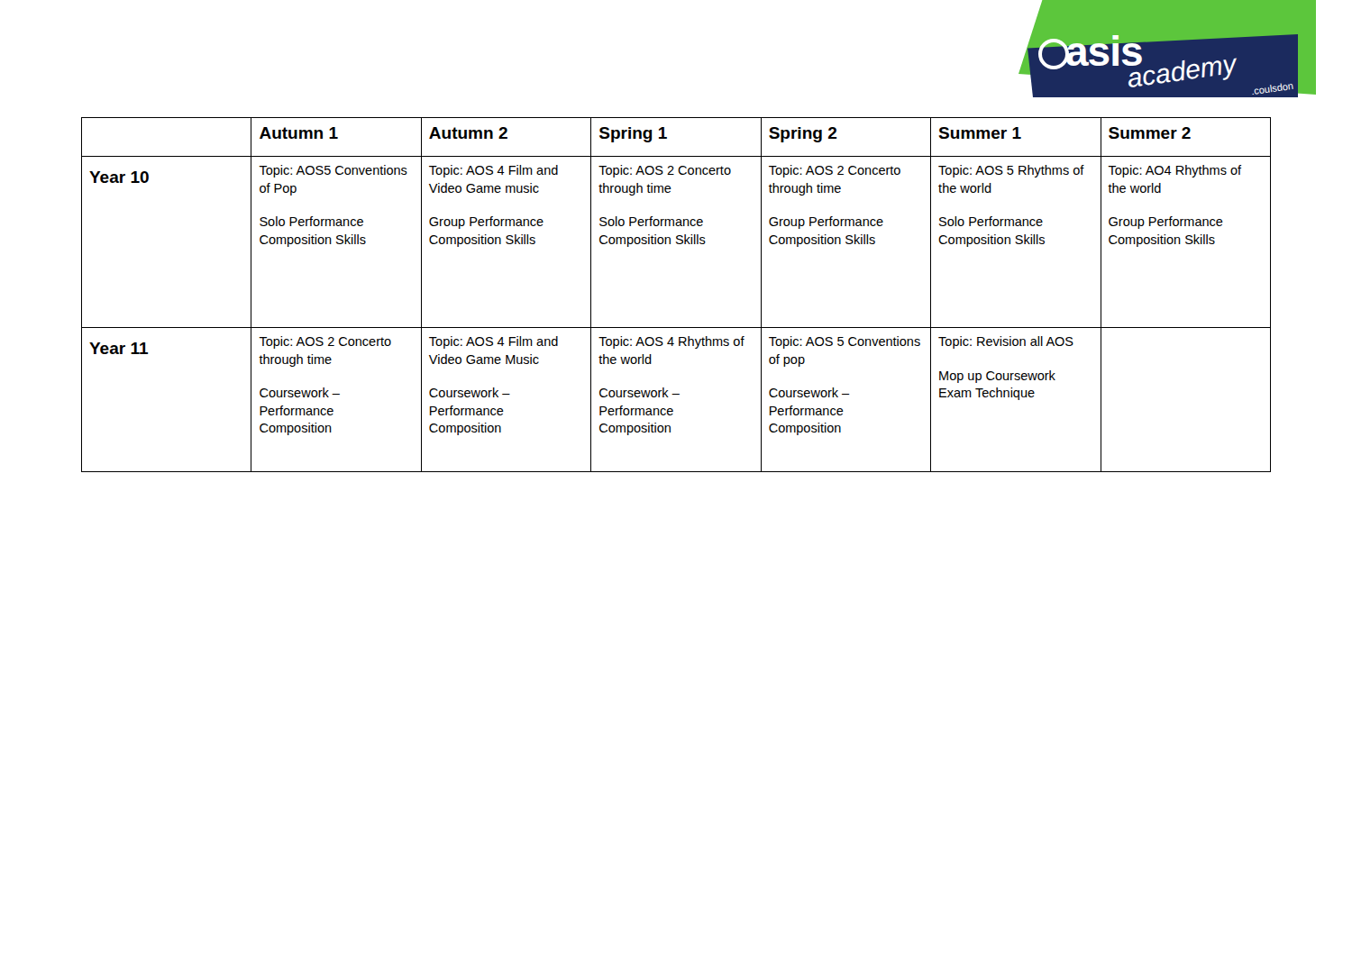asis
academy
.coulsdon
| | Autumn 1 | Autumn 2 | Spring 1 | Spring 2 | Summer 1 | Summer 2 |
| --- | --- | --- | --- | --- | --- | --- |
| Year 10 | Topic: AOS5 Conventions of Pop Solo Performance Composition Skills | Topic: AOS 4 Film and Video Game music Group Performance Composition Skills | Topic: AOS 2 Concerto through time Solo Performance Composition Skills | Topic: AOS 2 Concerto through time Group Performance Composition Skills | Topic: AOS 5 Rhythms of the world Solo Performance Composition Skills | Topic: AO4 Rhythms of the world Group Performance Composition Skills |
| Year 11 | Topic: AOS 2 Concerto through time Coursework – Performance Composition | Topic: AOS 4 Film and Video Game Music Coursework – Performance Composition | Topic: AOS 4 Rhythms of the world Coursework – Performance Composition | Topic: AOS 5 Conventions of pop Coursework – Performance Composition | Topic: Revision all AOS Mop up Coursework Exam Technique | |